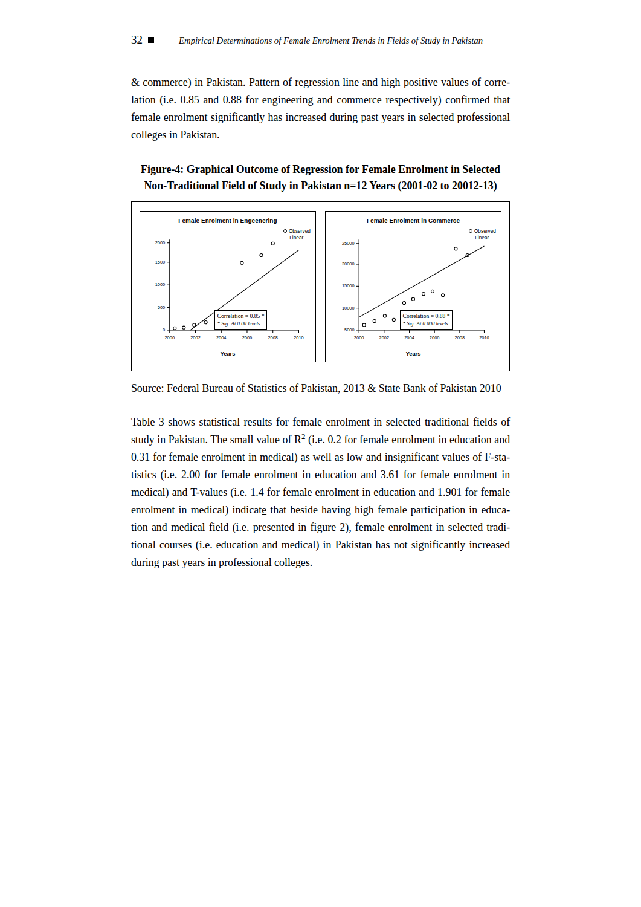32 Empirical Determinations of Female Enrolment Trends in Fields of Study in Pakistan
& commerce) in Pakistan. Pattern of regression line and high positive values of correlation (i.e. 0.85 and 0.88 for engineering and commerce respectively) confirmed that female enrolment significantly has increased during past years in selected professional colleges in Pakistan.
Figure-4: Graphical Outcome of Regression for Female Enrolment in Selected Non-Traditional Field of Study in Pakistan n=12 Years (2001-02 to 20012-13)
Female Enrolment in Engeenering
Observed
Linear
0 500 1000 1500 2000 2000 2002 2004 2006 2008 2010
Correlation = 0.85 *
* Sig: At 0.00 levels
Years
Female Enrolment in Commerce
Observed
Linear
5000 10000 15000 20000 25000 2000 2002 2004 2006 2008 2010
Correlation = 0.88 *
* Sig: At 0.000 levels
Years
Source: Federal Bureau of Statistics of Pakistan, 2013 & State Bank of Pakistan 2010
Table 3 shows statistical results for female enrolment in selected traditional fields of study in Pakistan. The small value of R2 (i.e. 0.2 for female enrolment in education and 0.31 for female enrolment in medical) as well as low and insignificant values of F-statistics (i.e. 2.00 for female enrolment in education and 3.61 for female enrolment in medical) and T-values (i.e. 1.4 for female enrolment in education and 1.901 for female enrolment in medical) indicate that beside having high female participation in education and medical field (i.e. presented in figure 2), female enrolment in selected traditional courses (i.e. education and medical) in Pakistan has not significantly increased during past years in professional colleges.